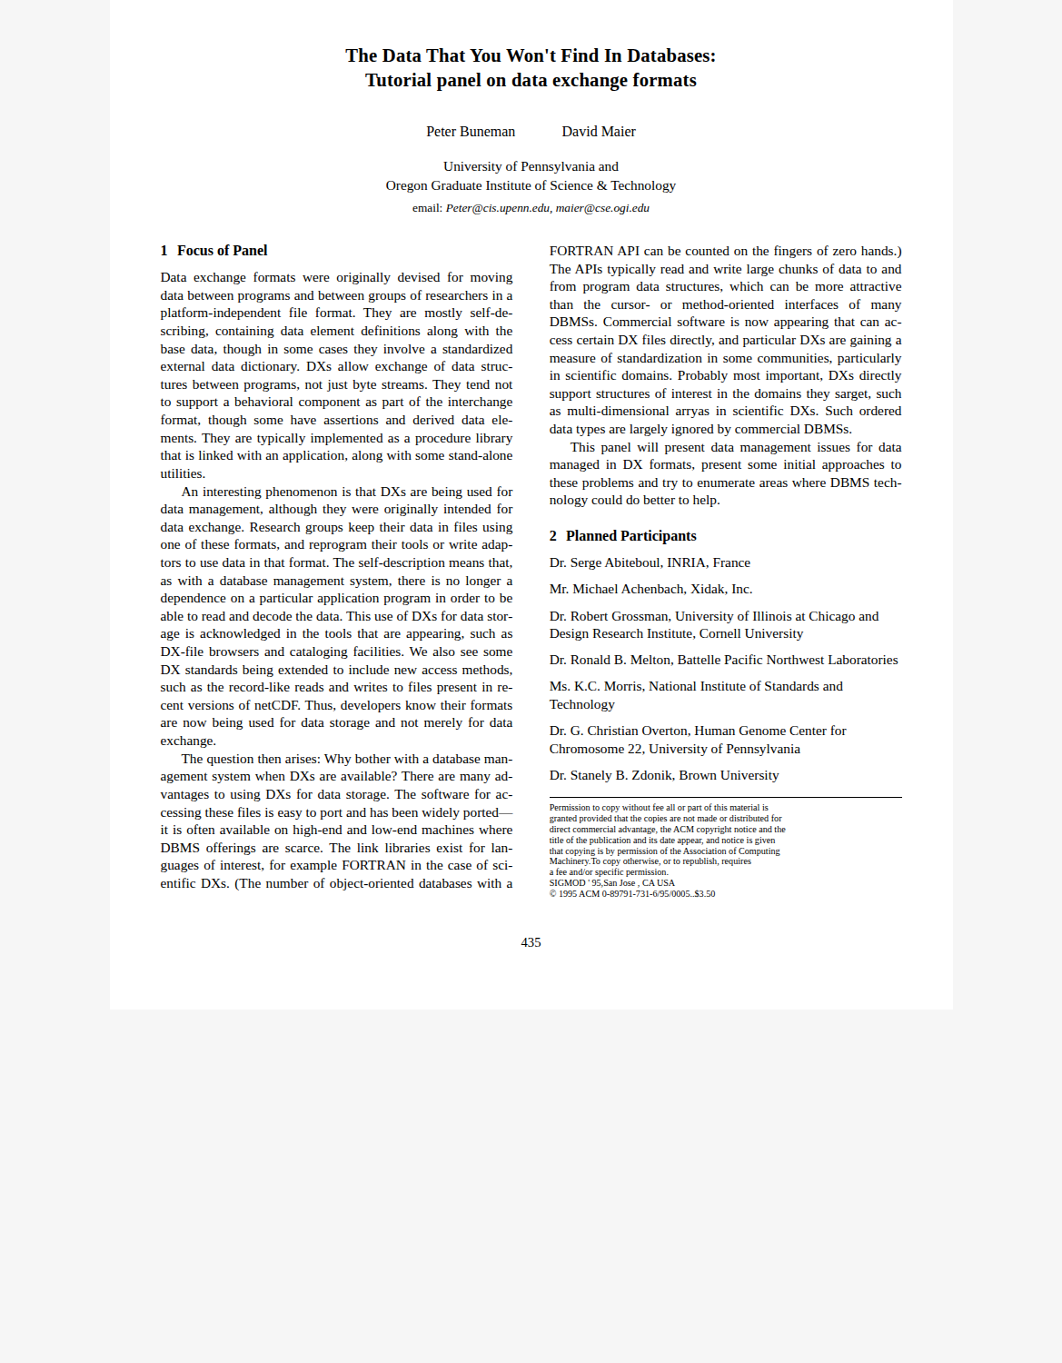The Data That You Won't Find In Databases:
Tutorial panel on data exchange formats
Peter Buneman David Maier
University of Pennsylvania and
Oregon Graduate Institute of Science & Technology
email: Peter@cis.upenn.edu, maier@cse.ogi.edu
1 Focus of Panel
Data exchange formats were originally devised for moving data between programs and between groups of researchers in a platform-independent file format. They are mostly self-describing, containing data element definitions along with the base data, though in some cases they involve a standardized external data dictionary. DXs allow exchange of data structures between programs, not just byte streams. They tend not to support a behavioral component as part of the interchange format, though some have assertions and derived data elements. They are typically implemented as a procedure library that is linked with an application, along with some stand-alone utilities.
An interesting phenomenon is that DXs are being used for data management, although they were originally intended for data exchange. Research groups keep their data in files using one of these formats, and reprogram their tools or write adaptors to use data in that format. The self-description means that, as with a database management system, there is no longer a dependence on a particular application program in order to be able to read and decode the data. This use of DXs for data storage is acknowledged in the tools that are appearing, such as DX-file browsers and cataloging facilities. We also see some DX standards being extended to include new access methods, such as the record-like reads and writes to files present in recent versions of netCDF. Thus, developers know their formats are now being used for data storage and not merely for data exchange.
The question then arises: Why bother with a database management system when DXs are available? There are many advantages to using DXs for data storage. The software for accessing these files is easy to port and has been widely ported—it is often available on high-end and low-end machines where DBMS offerings are scarce. The link libraries exist for languages of interest, for example FORTRAN in the case of scientific DXs. (The number of object-oriented databases with a FORTRAN API can be counted on the fingers of zero hands.) The APIs typically read and write large chunks of data to and from program data structures, which can be more attractive than the cursor- or method-oriented interfaces of many DBMSs. Commercial software is now appearing that can access certain DX files directly, and particular DXs are gaining a measure of standardization in some communities, particularly in scientific domains. Probably most important, DXs directly support structures of interest in the domains they sarget, such as multi-dimensional arryas in scientific DXs. Such ordered data types are largely ignored by commercial DBMSs.
This panel will present data management issues for data managed in DX formats, present some initial approaches to these problems and try to enumerate areas where DBMS technology could do better to help.
2 Planned Participants
Dr. Serge Abiteboul, INRIA, France
Mr. Michael Achenbach, Xidak, Inc.
Dr. Robert Grossman, University of Illinois at Chicago and Design Research Institute, Cornell University
Dr. Ronald B. Melton, Battelle Pacific Northwest Laboratories
Ms. K.C. Morris, National Institute of Standards and Technology
Dr. G. Christian Overton, Human Genome Center for Chromosome 22, University of Pennsylvania
Dr. Stanely B. Zdonik, Brown University
Permission to copy without fee all or part of this material is granted provided that the copies are not made or distributed for direct commercial advantage, the ACM copyright notice and the title of the publication and its date appear, and notice is given that copying is by permission of the Association of Computing Machinery.To copy otherwise, or to republish, requires a fee and/or specific permission. SIGMOD ' 95,San Jose , CA USA © 1995 ACM 0-89791-731-6/95/0005..$3.50
435